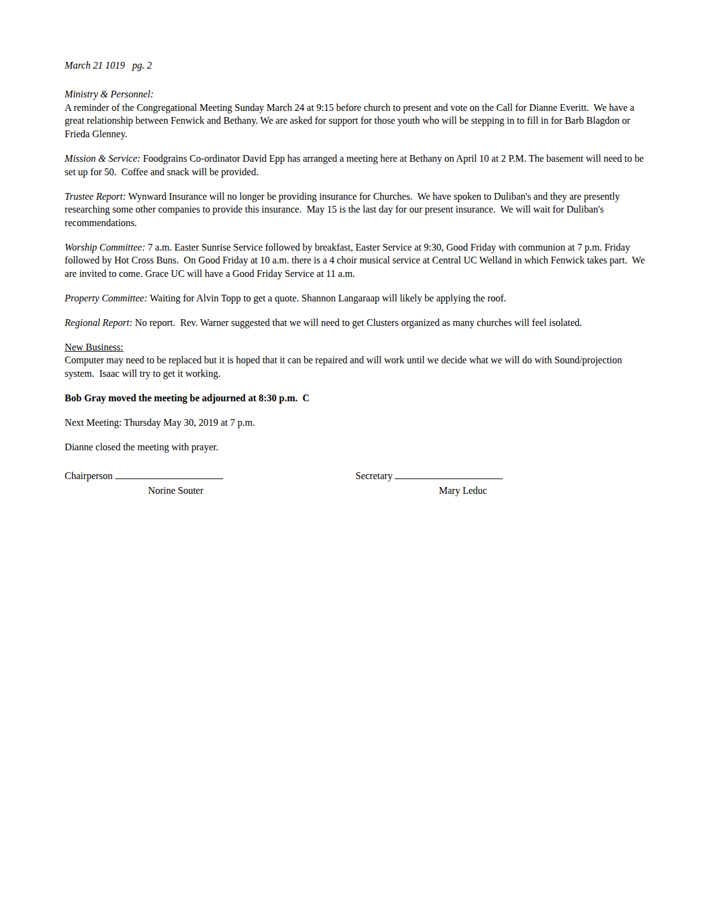March 21 1019 pg. 2
Ministry & Personnel:
A reminder of the Congregational Meeting Sunday March 24 at 9:15 before church to present and vote on the Call for Dianne Everitt. We have a great relationship between Fenwick and Bethany. We are asked for support for those youth who will be stepping in to fill in for Barb Blagdon or Frieda Glenney.
Mission & Service: Foodgrains Co-ordinator David Epp has arranged a meeting here at Bethany on April 10 at 2 P.M. The basement will need to be set up for 50. Coffee and snack will be provided.
Trustee Report: Wynward Insurance will no longer be providing insurance for Churches. We have spoken to Duliban's and they are presently researching some other companies to provide this insurance. May 15 is the last day for our present insurance. We will wait for Duliban's recommendations.
Worship Committee: 7 a.m. Easter Sunrise Service followed by breakfast, Easter Service at 9:30, Good Friday with communion at 7 p.m. Friday followed by Hot Cross Buns. On Good Friday at 10 a.m. there is a 4 choir musical service at Central UC Welland in which Fenwick takes part. We are invited to come. Grace UC will have a Good Friday Service at 11 a.m.
Property Committee: Waiting for Alvin Topp to get a quote. Shannon Langaraap will likely be applying the roof.
Regional Report: No report. Rev. Warner suggested that we will need to get Clusters organized as many churches will feel isolated.
New Business:
Computer may need to be replaced but it is hoped that it can be repaired and will work until we decide what we will do with Sound/projection system. Isaac will try to get it working.
Bob Gray moved the meeting be adjourned at 8:30 p.m. C
Next Meeting: Thursday May 30, 2019 at 7 p.m.
Dianne closed the meeting with prayer.
| Chairperson Norine Souter | Secretary Mary Leduc |